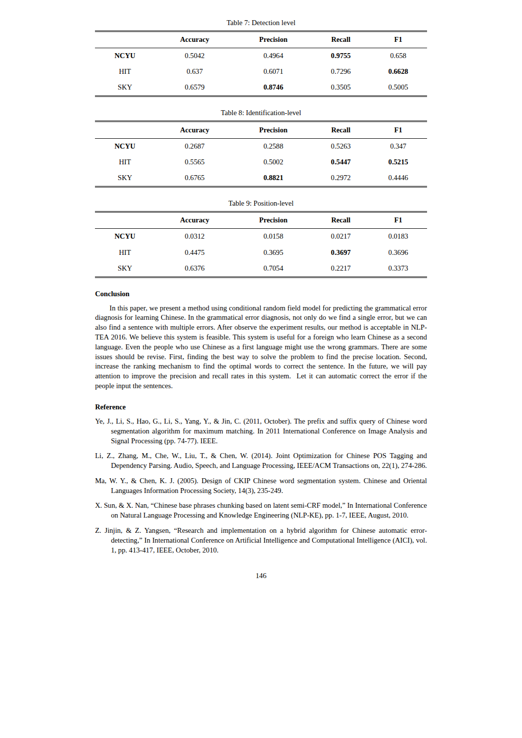Table 7: Detection level
| | Accuracy | Precision | Recall | F1 |
| --- | --- | --- | --- | --- |
| NCYU | 0.5042 | 0.4964 | 0.9755 | 0.658 |
| HIT | 0.637 | 0.6071 | 0.7296 | 0.6628 |
| SKY | 0.6579 | 0.8746 | 0.3505 | 0.5005 |
Table 8: Identification-level
| | Accuracy | Precision | Recall | F1 |
| --- | --- | --- | --- | --- |
| NCYU | 0.2687 | 0.2588 | 0.5263 | 0.347 |
| HIT | 0.5565 | 0.5002 | 0.5447 | 0.5215 |
| SKY | 0.6765 | 0.8821 | 0.2972 | 0.4446 |
Table 9: Position-level
| | Accuracy | Precision | Recall | F1 |
| --- | --- | --- | --- | --- |
| NCYU | 0.0312 | 0.0158 | 0.0217 | 0.0183 |
| HIT | 0.4475 | 0.3695 | 0.3697 | 0.3696 |
| SKY | 0.6376 | 0.7054 | 0.2217 | 0.3373 |
Conclusion
In this paper, we present a method using conditional random field model for predicting the grammatical error diagnosis for learning Chinese. In the grammatical error diagnosis, not only do we find a single error, but we can also find a sentence with multiple errors. After observe the experiment results, our method is acceptable in NLP-TEA 2016. We believe this system is feasible. This system is useful for a foreign who learn Chinese as a second language. Even the people who use Chinese as a first language might use the wrong grammars. There are some issues should be revise. First, finding the best way to solve the problem to find the precise location. Second, increase the ranking mechanism to find the optimal words to correct the sentence. In the future, we will pay attention to improve the precision and recall rates in this system. Let it can automatic correct the error if the people input the sentences.
Reference
Ye, J., Li, S., Hao, G., Li, S., Yang, Y., & Jin, C. (2011, October). The prefix and suffix query of Chinese word segmentation algorithm for maximum matching. In 2011 International Conference on Image Analysis and Signal Processing (pp. 74-77). IEEE.
Li, Z., Zhang, M., Che, W., Liu, T., & Chen, W. (2014). Joint Optimization for Chinese POS Tagging and Dependency Parsing. Audio, Speech, and Language Processing, IEEE/ACM Transactions on, 22(1), 274-286.
Ma, W. Y., & Chen, K. J. (2005). Design of CKIP Chinese word segmentation system. Chinese and Oriental Languages Information Processing Society, 14(3), 235-249.
X. Sun, & X. Nan, “Chinese base phrases chunking based on latent semi-CRF model,” In International Conference on Natural Language Processing and Knowledge Engineering (NLP-KE), pp. 1-7, IEEE, August, 2010.
Z. Jinjin, & Z. Yangsen, “Research and implementation on a hybrid algorithm for Chinese automatic error-detecting,” In International Conference on Artificial Intelligence and Computational Intelligence (AICI), vol. 1, pp. 413-417, IEEE, October, 2010.
146